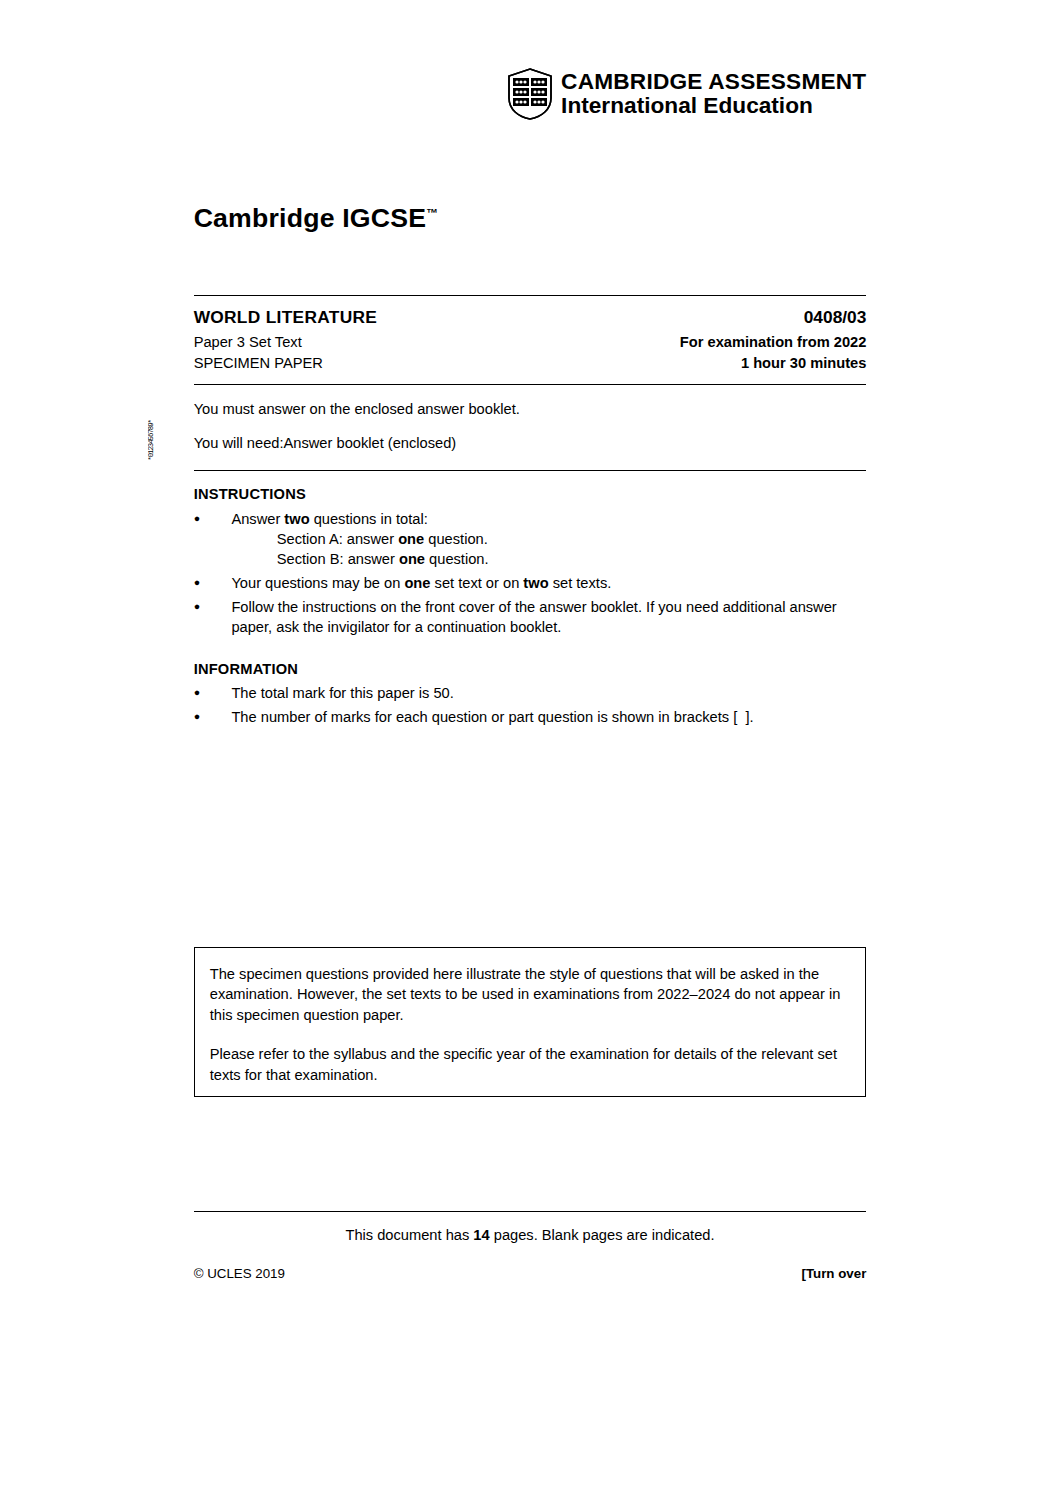*0123456789*
CAMBRIDGE ASSESSMENT International Education
Cambridge IGCSE™
WORLD LITERATURE
0408/03
Paper 3 Set Text
For examination from 2022
SPECIMEN PAPER
1 hour 30 minutes
You must answer on the enclosed answer booklet.
You will need: Answer booklet (enclosed)
INSTRUCTIONS
Answer two questions in total: Section A: answer one question. Section B: answer one question.
Your questions may be on one set text or on two set texts.
Follow the instructions on the front cover of the answer booklet. If you need additional answer paper, ask the invigilator for a continuation booklet.
INFORMATION
The total mark for this paper is 50.
The number of marks for each question or part question is shown in brackets [ ].
The specimen questions provided here illustrate the style of questions that will be asked in the examination. However, the set texts to be used in examinations from 2022–2024 do not appear in this specimen question paper.
Please refer to the syllabus and the specific year of the examination for details of the relevant set texts for that examination.
This document has 14 pages. Blank pages are indicated.
© UCLES 2019
[Turn over